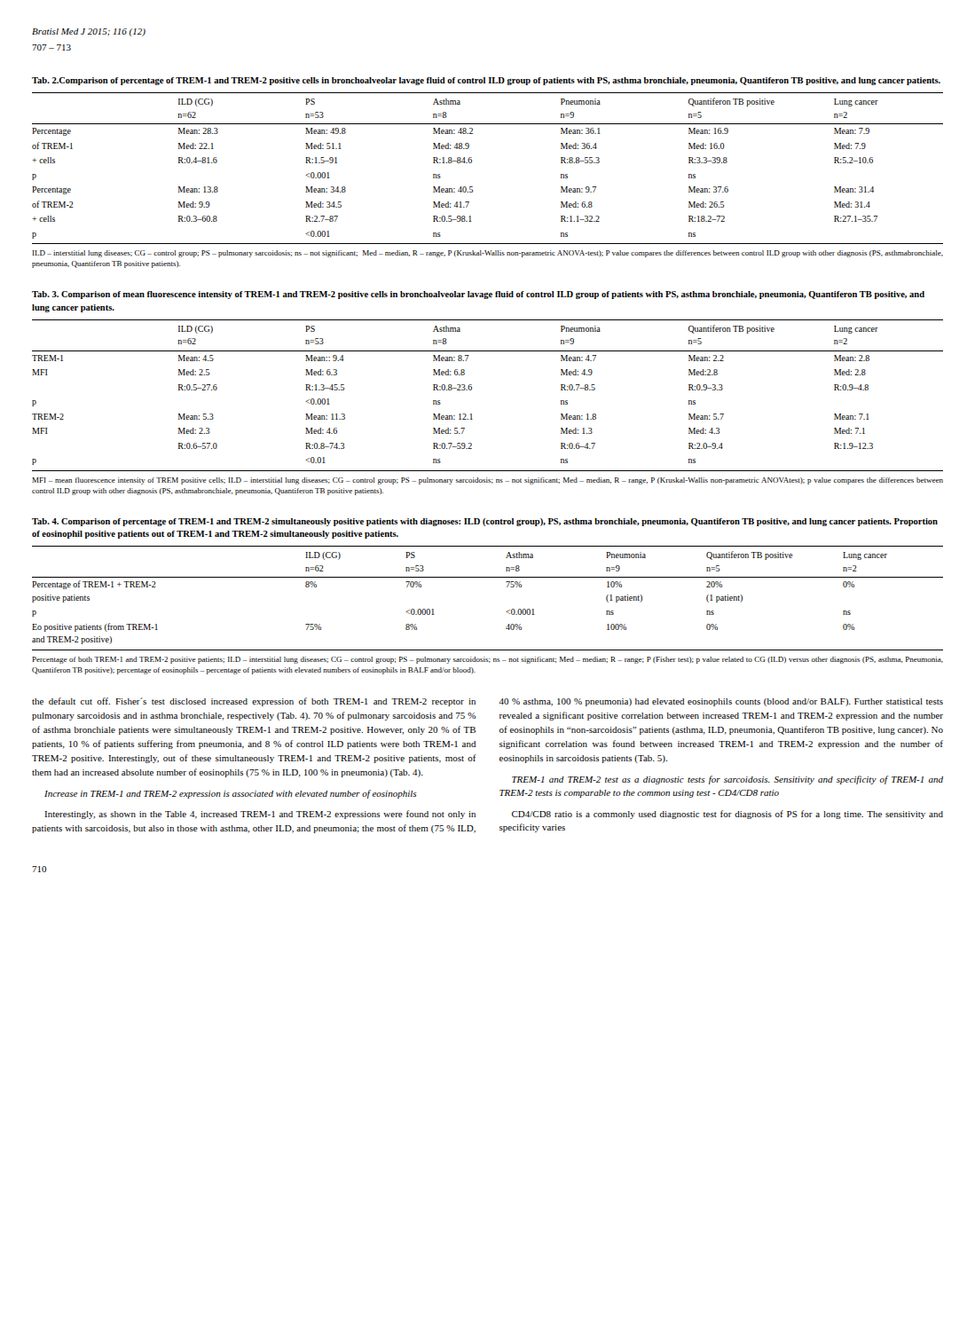Bratisl Med J 2015; 116 (12)
707 – 713
Tab. 2.Comparison of percentage of TREM-1 and TREM-2 positive cells in bronchoalveolar lavage fluid of control ILD group of patients with PS, asthma bronchiale, pneumonia, Quantiferon TB positive, and lung cancer patients.
| | ILD (CG) n=62 | PS n=53 | Asthma n=8 | Pneumonia n=9 | Quantiferon TB positive n=5 | Lung cancer n=2 |
| --- | --- | --- | --- | --- | --- | --- |
| Percentage | Mean: 28.3 | Mean: 49.8 | Mean: 48.2 | Mean: 36.1 | Mean: 16.9 | Mean: 7.9 |
| of TREM-1 | Med: 22.1 | Med: 51.1 | Med: 48.9 | Med: 36.4 | Med: 16.0 | Med: 7.9 |
| + cells | R:0.4–81.6 | R:1.5–91 | R:1.8–84.6 | R:8.8–55.3 | R:3.3–39.8 | R:5.2–10.6 |
| p | | <0.001 | ns | ns | ns | |
| Percentage | Mean: 13.8 | Mean: 34.8 | Mean: 40.5 | Mean: 9.7 | Mean: 37.6 | Mean: 31.4 |
| of TREM-2 | Med: 9.9 | Med: 34.5 | Med: 41.7 | Med: 6.8 | Med: 26.5 | Med: 31.4 |
| + cells | R:0.3–60.8 | R:2.7–87 | R:0.5–98.1 | R:1.1–32.2 | R:18.2–72 | R:27.1–35.7 |
| p | | <0.001 | ns | ns | ns | |
ILD – interstitial lung diseases; CG – control group; PS – pulmonary sarcoidosis; ns – not significant; Med – median, R – range, P (Kruskal-Wallis non-parametric ANOVA-test); P value compares the differences between control ILD group with other diagnosis (PS, asthmabronchiale, pneumonia, Quantiferon TB positive patients).
Tab. 3. Comparison of mean fluorescence intensity of TREM-1 and TREM-2 positive cells in bronchoalveolar lavage fluid of control ILD group of patients with PS, asthma bronchiale, pneumonia, Quantiferon TB positive, and lung cancer patients.
| | ILD (CG) n=62 | PS n=53 | Asthma n=8 | Pneumonia n=9 | Quantiferon TB positive n=5 | Lung cancer n=2 |
| --- | --- | --- | --- | --- | --- | --- |
| TREM-1 | Mean: 4.5 | Mean:: 9.4 | Mean: 8.7 | Mean: 4.7 | Mean: 2.2 | Mean: 2.8 |
| MFI | Med: 2.5 | Med: 6.3 | Med: 6.8 | Med: 4.9 | Med:2.8 | Med: 2.8 |
| | R:0.5–27.6 | R:1.3–45.5 | R:0.8–23.6 | R:0.7–8.5 | R:0.9–3.3 | R:0.9–4.8 |
| p | | <0.001 | ns | ns | ns | |
| TREM-2 | Mean: 5.3 | Mean: 11.3 | Mean: 12.1 | Mean: 1.8 | Mean: 5.7 | Mean: 7.1 |
| MFI | Med: 2.3 | Med: 4.6 | Med: 5.7 | Med: 1.3 | Med: 4.3 | Med: 7.1 |
| | R:0.6–57.0 | R:0.8–74.3 | R:0.7–59.2 | R:0.6–4.7 | R:2.0–9.4 | R:1.9–12.3 |
| p | | <0.01 | ns | ns | ns | |
MFI – mean fluorescence intensity of TREM positive cells; ILD – interstitial lung diseases; CG – control group; PS – pulmonary sarcoidosis; ns – not significant; Med – median, R – range, P (Kruskal-Wallis non-parametric ANOVAtest); p value compares the differences between control ILD group with other diagnosis (PS, asthmabronchiale, pneumonia, Quantiferon TB positive patients).
Tab. 4. Comparison of percentage of TREM-1 and TREM-2 simultaneously positive patients with diagnoses: ILD (control group), PS, asthma bronchiale, pneumonia, Quantiferon TB positive, and lung cancer patients. Proportion of eosinophil positive patients out of TREM-1 and TREM-2 simultaneously positive patients.
| | ILD (CG) n=62 | PS n=53 | Asthma n=8 | Pneumonia n=9 | Quantiferon TB positive n=5 | Lung cancer n=2 |
| --- | --- | --- | --- | --- | --- | --- |
| Percentage of TREM-1 + TREM-2 positive patients | 8% | 70% | 75% | 10% (1 patient) | 20% (1 patient) | 0% |
| p | | <0.0001 | <0.0001 | ns | ns | ns |
| Eo positive patients (from TREM-1 and TREM-2 positive) | 75% | 8% | 40% | 100% | 0% | 0% |
Percentage of both TREM-1 and TREM-2 positive patients; ILD – interstitial lung diseases; CG – control group; PS – pulmonary sarcoidosis; ns – not significant; Med – median; R – range; P (Fisher test); p value related to CG (ILD) versus other diagnosis (PS, asthma, Pneumonia, Quantiferon TB positive); percentage of eosinophils – percentage of patients with elevated numbers of eosinophils in BALF and/or blood).
the default cut off. Fisher´s test disclosed increased expression of both TREM-1 and TREM-2 receptor in pulmonary sarcoidosis and in asthma bronchiale, respectively (Tab. 4). 70 % of pulmonary sarcoidosis and 75 % of asthma bronchiale patients were simultaneously TREM-1 and TREM-2 positive. However, only 20 % of TB patients, 10 % of patients suffering from pneumonia, and 8 % of control ILD patients were both TREM-1 and TREM-2 positive. Interestingly, out of these simultaneously TREM-1 and TREM-2 positive patients, most of them had an increased absolute number of eosinophils (75 % in ILD, 100 % in pneumonia) (Tab. 4).
Increase in TREM-1 and TREM-2 expression is associated with elevated number of eosinophils
Interestingly, as shown in the Table 4, increased TREM-1 and TREM-2 expressions were found not only in patients with sarcoidosis, but also in those with asthma, other ILD, and pneumonia; the most of them (75 % ILD, 40 % asthma, 100 % pneumonia) had elevated eosinophils counts (blood and/or BALF). Further statistical tests revealed a significant positive correlation between increased TREM-1 and TREM-2 expression and the number of eosinophils in “non-sarcoidosis” patients (asthma, ILD, pneumonia, Quantiferon TB positive, lung cancer). No significant correlation was found between increased TREM-1 and TREM-2 expression and the number of eosinophils in sarcoidosis patients (Tab. 5).
TREM-1 and TREM-2 test as a diagnostic tests for sarcoidosis. Sensitivity and specificity of TREM-1 and TREM-2 tests is comparable to the common using test - CD4/CD8 ratio
CD4/CD8 ratio is a commonly used diagnostic test for diagnosis of PS for a long time. The sensitivity and specificity varies
710